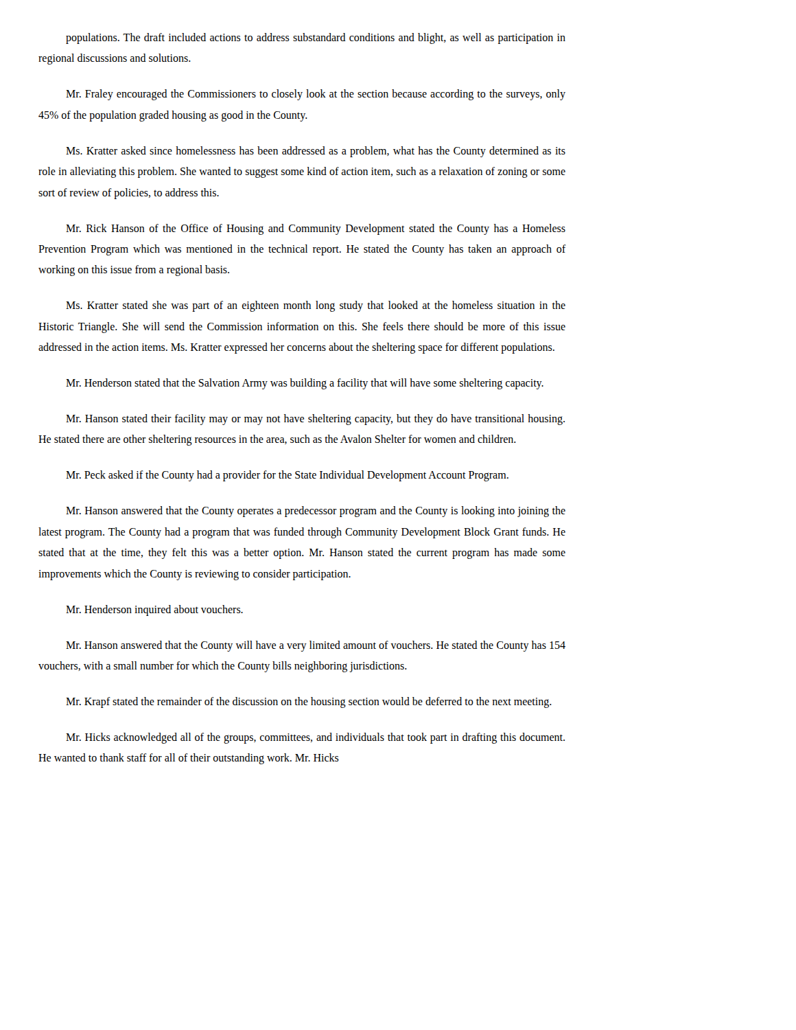populations. The draft included actions to address substandard conditions and blight, as well as participation in regional discussions and solutions.
Mr. Fraley encouraged the Commissioners to closely look at the section because according to the surveys, only 45% of the population graded housing as good in the County.
Ms. Kratter asked since homelessness has been addressed as a problem, what has the County determined as its role in alleviating this problem. She wanted to suggest some kind of action item, such as a relaxation of zoning or some sort of review of policies, to address this.
Mr. Rick Hanson of the Office of Housing and Community Development stated the County has a Homeless Prevention Program which was mentioned in the technical report. He stated the County has taken an approach of working on this issue from a regional basis.
Ms. Kratter stated she was part of an eighteen month long study that looked at the homeless situation in the Historic Triangle. She will send the Commission information on this. She feels there should be more of this issue addressed in the action items. Ms. Kratter expressed her concerns about the sheltering space for different populations.
Mr. Henderson stated that the Salvation Army was building a facility that will have some sheltering capacity.
Mr. Hanson stated their facility may or may not have sheltering capacity, but they do have transitional housing. He stated there are other sheltering resources in the area, such as the Avalon Shelter for women and children.
Mr. Peck asked if the County had a provider for the State Individual Development Account Program.
Mr. Hanson answered that the County operates a predecessor program and the County is looking into joining the latest program. The County had a program that was funded through Community Development Block Grant funds. He stated that at the time, they felt this was a better option. Mr. Hanson stated the current program has made some improvements which the County is reviewing to consider participation.
Mr. Henderson inquired about vouchers.
Mr. Hanson answered that the County will have a very limited amount of vouchers. He stated the County has 154 vouchers, with a small number for which the County bills neighboring jurisdictions.
Mr. Krapf stated the remainder of the discussion on the housing section would be deferred to the next meeting.
Mr. Hicks acknowledged all of the groups, committees, and individuals that took part in drafting this document. He wanted to thank staff for all of their outstanding work. Mr. Hicks